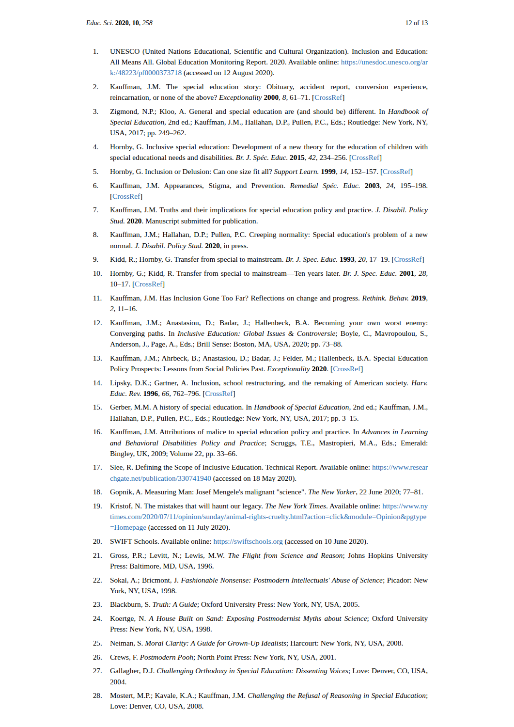Educ. Sci. 2020, 10, 258 12 of 13
UNESCO (United Nations Educational, Scientific and Cultural Organization). Inclusion and Education: All Means All. Global Education Monitoring Report. 2020. Available online: https://unesdoc.unesco.org/ark:/48223/pf0000373718 (accessed on 12 August 2020).
Kauffman, J.M. The special education story: Obituary, accident report, conversion experience, reincarnation, or none of the above? Exceptionality 2000, 8, 61–71. [CrossRef]
Zigmond, N.P.; Kloo, A. General and special education are (and should be) different. In Handbook of Special Education, 2nd ed.; Kauffman, J.M., Hallahan, D.P., Pullen, P.C., Eds.; Routledge: New York, NY, USA, 2017; pp. 249–262.
Hornby, G. Inclusive special education: Development of a new theory for the education of children with special educational needs and disabilities. Br. J. Spéc. Educ. 2015, 42, 234–256. [CrossRef]
Hornby, G. Inclusion or Delusion: Can one size fit all? Support Learn. 1999, 14, 152–157. [CrossRef]
Kauffman, J.M. Appearances, Stigma, and Prevention. Remedial Spéc. Educ. 2003, 24, 195–198. [CrossRef]
Kauffman, J.M. Truths and their implications for special education policy and practice. J. Disabil. Policy Stud. 2020. Manuscript submitted for publication.
Kauffman, J.M.; Hallahan, D.P.; Pullen, P.C. Creeping normality: Special education's problem of a new normal. J. Disabil. Policy Stud. 2020, in press.
Kidd, R.; Hornby, G. Transfer from special to mainstream. Br. J. Spec. Educ. 1993, 20, 17–19. [CrossRef]
Hornby, G.; Kidd, R. Transfer from special to mainstream—Ten years later. Br. J. Spec. Educ. 2001, 28, 10–17. [CrossRef]
Kauffman, J.M. Has Inclusion Gone Too Far? Reflections on change and progress. Rethink. Behav. 2019, 2, 11–16.
Kauffman, J.M.; Anastasiou, D.; Badar, J.; Hallenbeck, B.A. Becoming your own worst enemy: Converging paths. In Inclusive Education: Global Issues & Controversie; Boyle, C., Mavropoulou, S., Anderson, J., Page, A., Eds.; Brill Sense: Boston, MA, USA, 2020; pp. 73–88.
Kauffman, J.M.; Ahrbeck, B.; Anastasiou, D.; Badar, J.; Felder, M.; Hallenbeck, B.A. Special Education Policy Prospects: Lessons from Social Policies Past. Exceptionality 2020. [CrossRef]
Lipsky, D.K.; Gartner, A. Inclusion, school restructuring, and the remaking of American society. Harv. Educ. Rev. 1996, 66, 762–796. [CrossRef]
Gerber, M.M. A history of special education. In Handbook of Special Education, 2nd ed.; Kauffman, J.M., Hallahan, D.P., Pullen, P.C., Eds.; Routledge: New York, NY, USA, 2017; pp. 3–15.
Kauffman, J.M. Attributions of malice to special education policy and practice. In Advances in Learning and Behavioral Disabilities Policy and Practice; Scruggs, T.E., Mastropieri, M.A., Eds.; Emerald: Bingley, UK, 2009; Volume 22, pp. 33–66.
Slee, R. Defining the Scope of Inclusive Education. Technical Report. Available online: https://www.researchgate.net/publication/330741940 (accessed on 18 May 2020).
Gopnik, A. Measuring Man: Josef Mengele's malignant "science". The New Yorker, 22 June 2020; 77–81.
Kristof, N. The mistakes that will haunt our legacy. The New York Times. Available online: https://www.nytimes.com/2020/07/11/opinion/sunday/animal-rights-cruelty.html?action=click&module=Opinion&pgtype=Homepage (accessed on 11 July 2020).
SWIFT Schools. Available online: https://swiftschools.org (accessed on 10 June 2020).
Gross, P.R.; Levitt, N.; Lewis, M.W. The Flight from Science and Reason; Johns Hopkins University Press: Baltimore, MD, USA, 1996.
Sokal, A.; Bricmont, J. Fashionable Nonsense: Postmodern Intellectuals' Abuse of Science; Picador: New York, NY, USA, 1998.
Blackburn, S. Truth: A Guide; Oxford University Press: New York, NY, USA, 2005.
Koertge, N. A House Built on Sand: Exposing Postmodernist Myths about Science; Oxford University Press: New York, NY, USA, 1998.
Neiman, S. Moral Clarity: A Guide for Grown-Up Idealists; Harcourt: New York, NY, USA, 2008.
Crews, F. Postmodern Pooh; North Point Press: New York, NY, USA, 2001.
Gallagher, D.J. Challenging Orthodoxy in Special Education: Dissenting Voices; Love: Denver, CO, USA, 2004.
Mostert, M.P.; Kavale, K.A.; Kauffman, J.M. Challenging the Refusal of Reasoning in Special Education; Love: Denver, CO, USA, 2008.